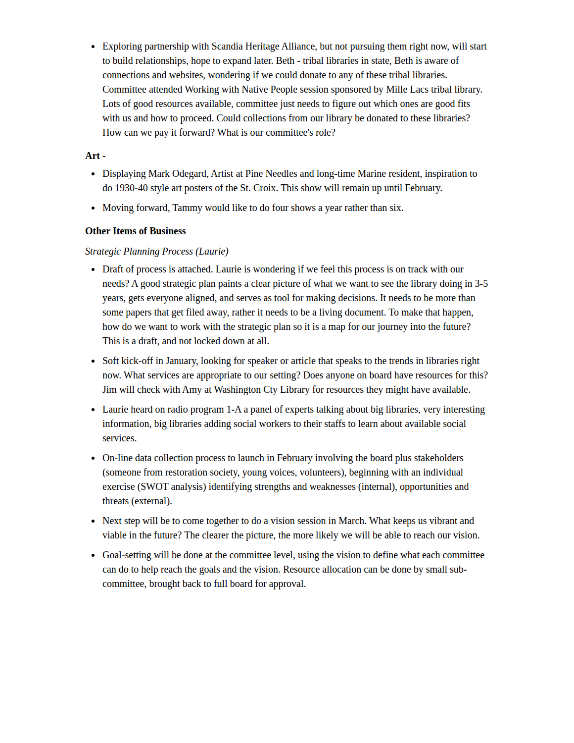Exploring partnership with Scandia Heritage Alliance, but not pursuing them right now, will start to build relationships, hope to expand later. Beth - tribal libraries in state, Beth is aware of connections and websites, wondering if we could donate to any of these tribal libraries. Committee attended Working with Native People session sponsored by Mille Lacs tribal library. Lots of good resources available, committee just needs to figure out which ones are good fits with us and how to proceed. Could collections from our library be donated to these libraries? How can we pay it forward? What is our committee's role?
Art -
Displaying Mark Odegard, Artist at Pine Needles and long-time Marine resident, inspiration to do 1930-40 style art posters of the St. Croix. This show will remain up until February.
Moving forward, Tammy would like to do four shows a year rather than six.
Other Items of Business
Strategic Planning Process (Laurie)
Draft of process is attached. Laurie is wondering if we feel this process is on track with our needs? A good strategic plan paints a clear picture of what we want to see the library doing in 3-5 years, gets everyone aligned, and serves as tool for making decisions. It needs to be more than some papers that get filed away, rather it needs to be a living document. To make that happen, how do we want to work with the strategic plan so it is a map for our journey into the future? This is a draft, and not locked down at all.
Soft kick-off in January, looking for speaker or article that speaks to the trends in libraries right now. What services are appropriate to our setting? Does anyone on board have resources for this? Jim will check with Amy at Washington Cty Library for resources they might have available.
Laurie heard on radio program 1-A a panel of experts talking about big libraries, very interesting information, big libraries adding social workers to their staffs to learn about available social services.
On-line data collection process to launch in February involving the board plus stakeholders (someone from restoration society, young voices, volunteers), beginning with an individual exercise (SWOT analysis) identifying strengths and weaknesses (internal), opportunities and threats (external).
Next step will be to come together to do a vision session in March. What keeps us vibrant and viable in the future? The clearer the picture, the more likely we will be able to reach our vision.
Goal-setting will be done at the committee level, using the vision to define what each committee can do to help reach the goals and the vision. Resource allocation can be done by small sub-committee, brought back to full board for approval.